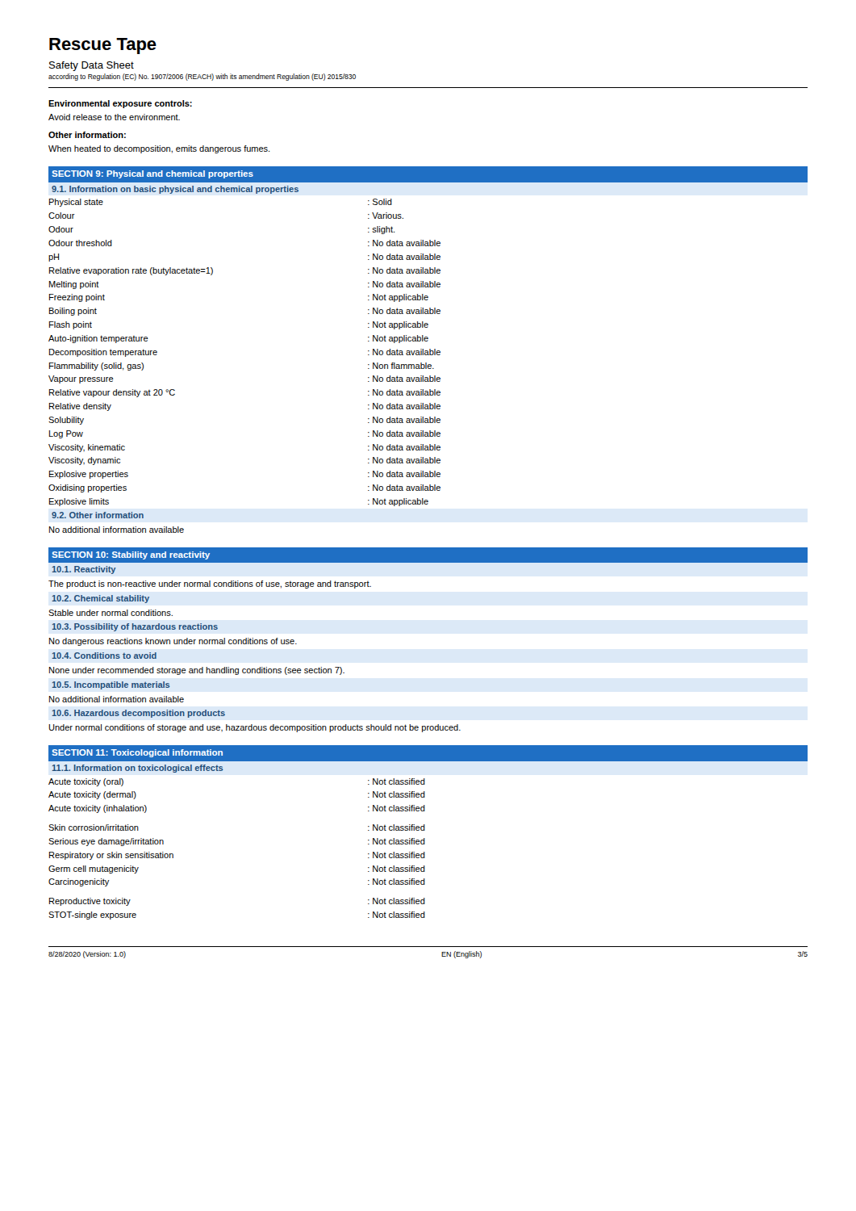Rescue Tape
Safety Data Sheet
according to Regulation (EC) No. 1907/2006 (REACH) with its amendment Regulation (EU) 2015/830
Environmental exposure controls:
Avoid release to the environment.
Other information:
When heated to decomposition, emits dangerous fumes.
SECTION 9: Physical and chemical properties
9.1. Information on basic physical and chemical properties
| Physical state | : Solid |
| Colour | : Various. |
| Odour | : slight. |
| Odour threshold | : No data available |
| pH | : No data available |
| Relative evaporation rate (butylacetate=1) | : No data available |
| Melting point | : No data available |
| Freezing point | : Not applicable |
| Boiling point | : No data available |
| Flash point | : Not applicable |
| Auto-ignition temperature | : Not applicable |
| Decomposition temperature | : No data available |
| Flammability (solid, gas) | : Non flammable. |
| Vapour pressure | : No data available |
| Relative vapour density at 20 °C | : No data available |
| Relative density | : No data available |
| Solubility | : No data available |
| Log Pow | : No data available |
| Viscosity, kinematic | : No data available |
| Viscosity, dynamic | : No data available |
| Explosive properties | : No data available |
| Oxidising properties | : No data available |
| Explosive limits | : Not applicable |
9.2. Other information
No additional information available
SECTION 10: Stability and reactivity
10.1. Reactivity
The product is non-reactive under normal conditions of use, storage and transport.
10.2. Chemical stability
Stable under normal conditions.
10.3. Possibility of hazardous reactions
No dangerous reactions known under normal conditions of use.
10.4. Conditions to avoid
None under recommended storage and handling conditions (see section 7).
10.5. Incompatible materials
No additional information available
10.6. Hazardous decomposition products
Under normal conditions of storage and use, hazardous decomposition products should not be produced.
SECTION 11: Toxicological information
11.1. Information on toxicological effects
| Acute toxicity (oral) | : Not classified |
| Acute toxicity (dermal) | : Not classified |
| Acute toxicity (inhalation) | : Not classified |
| Skin corrosion/irritation | : Not classified |
| Serious eye damage/irritation | : Not classified |
| Respiratory or skin sensitisation | : Not classified |
| Germ cell mutagenicity | : Not classified |
| Carcinogenicity | : Not classified |
| Reproductive toxicity | : Not classified |
| STOT-single exposure | : Not classified |
8/28/2020 (Version: 1.0) EN (English) 3/5